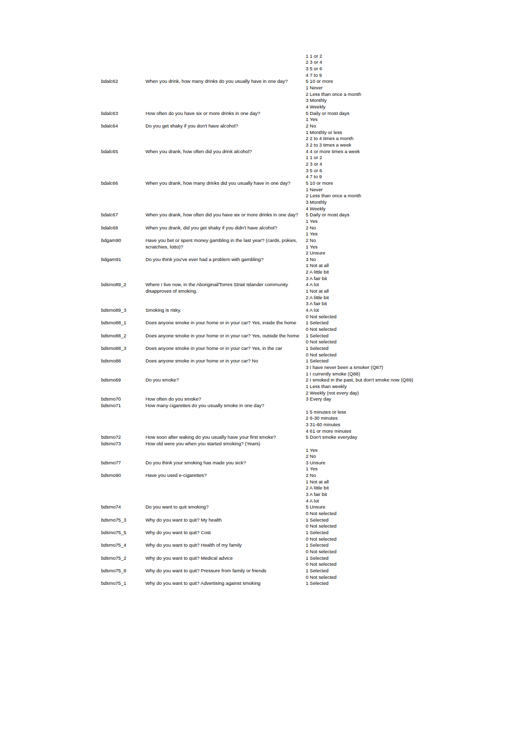| | | 1 1 or 2 2 3 or 4 3 5 or 6 4 7 to 9 |
| bdalc62 | When you drink, how many drinks do you usually have in one day? | 5 10 or more 1 Never 2 Less than once a month 3 Monthly 4 Weekly |
| bdalc63 | How often do you have six or more drinks in one day? | 5 Daily or most days 1 Yes |
| bdalc64 | Do you get shaky if you don't have alcohol? | 2 No 1 Monthly or less 2 2 to 4 times a month 3 2 to 3 times a week |
| bdalc65 | When you drank, how often did you drink alcohol? | 4 4 or more times a week 1 1 or 2 2 3 or 4 3 5 or 6 4 7 to 9 |
| bdalc66 | When you drank, how many drinks did you usually have in one day? | 5 10 or more 1 Never 2 Less than once a month 3 Monthly 4 Weekly |
| bdalc67 | When you drank, how often did you have six or more drinks in one day? | 5 Daily or most days 1 Yes |
| bdalc68 | When you drank, did you get shaky if you didn't have alcohol? | 2 No 1 Yes |
| bdgam90 | Have you bet or spent money gambling in the last year? (cards, pokies, scratchies, lotto)? | 2 No 1 Yes 2 Unsure |
| bdgam91 | Do you think you've ever had a problem with gambling? | 3 No 1 Not at all 2 A little bit 3 A fair bit |
| bdsmo89_2 | Where I live now, in the Aboriginal/Torres Strait Islander community disapproves of smoking. | 4 A lot 1 Not at all 2 A little bit 3 A fair bit |
| bdsmo89_3 | Smoking is risky. | 4 A lot 0 Not selected |
| bdsmo88_1 | Does anyone smoke in your home or in your car? Yes, inside the home | 1 Selected 0 Not selected |
| bdsmo88_2 | Does anyone smoke in your home or in your car? Yes, outside the home | 1 Selected 0 Not selected |
| bdsmo88_3 | Does anyone smoke in your home or in your car? Yes, in the car | 1 Selected 0 Not selected |
| bdsmo88 | Does anyone smoke in your home or in your car? No | 1 Selected |
| | | 3 I have never been a smoker (Q87) 1 I currently smoke (Q88) |
| bdsmo69 | Do you smoke? | 2 I smoked in the past, but don't smoke now (Q89) 1 Less than weekly 2 Weekly (not every day) |
| bdsmo70 | How often do you smoke? | 3 Every day |
| bdsmo71 | How many cigarettes do you usually smoke in one day? | |
| | | 1 5 minutes or less 2 6-30 minutes 3 31-60 minutes 4 61 or more minutes |
| bdsmo72 | How soon after waking do you usually have your first smoke? | 5 Don't smoke everyday |
| bdsmo73 | How old were you when you started smoking? (Years) | |
| | | 1 Yes 2 No |
| bdsmo77 | Do you think your smoking has made you sick? | 3 Unsure 1 Yes |
| bdsmo90 | Have you used e-cigarettes? | 2 No 1 Not at all 2 A little bit 3 A fair bit 4 A lot |
| bdsmo74 | Do you want to quit smoking? | 5 Unsure 0 Not selected |
| bdsmo75_3 | Why do you want to quit? My health | 1 Selected 0 Not selected |
| bdsmo75_5 | Why do you want to quit? Cost | 1 Selected 0 Not selected |
| bdsmo75_4 | Why do you want to quit? Health of my family | 1 Selected 0 Not selected |
| bdsmo75_2 | Why do you want to quit? Medical advice | 1 Selected 0 Not selected |
| bdsmo75_8 | Why do you want to quit? Pressure from family or friends | 1 Selected 0 Not selected |
| bdsmo75_1 | Why do you want to quit? Advertising against smoking | 1 Selected |